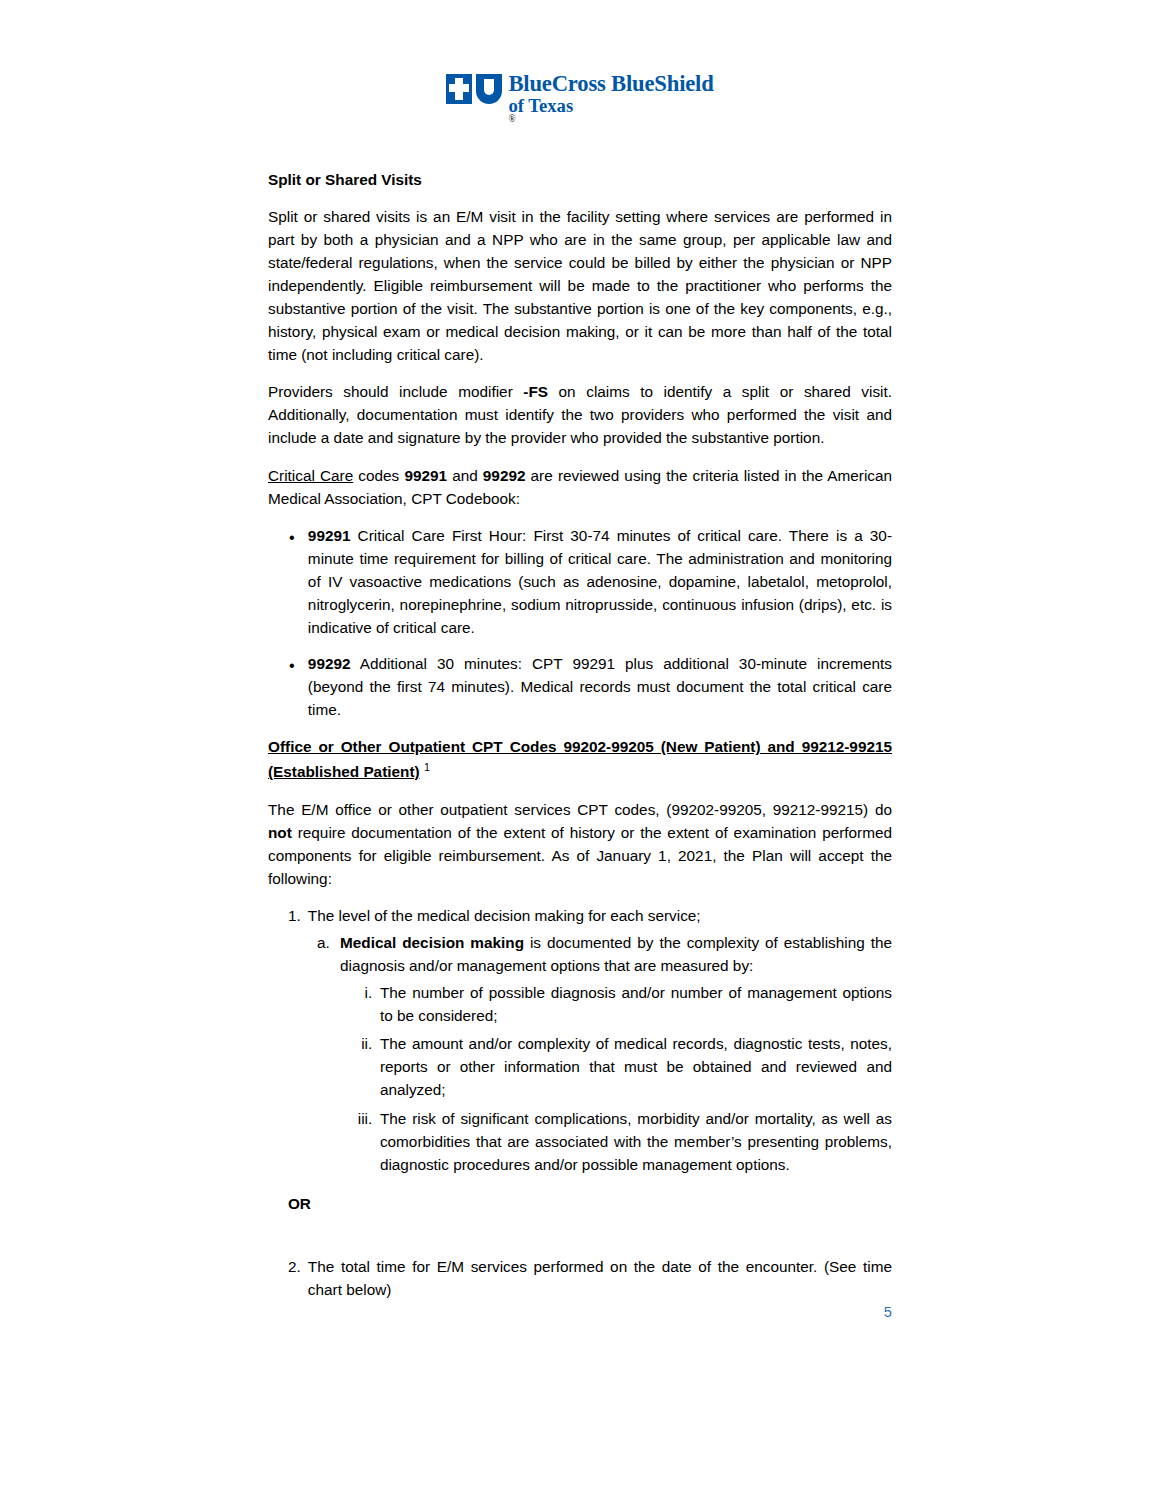BlueCross BlueShield
of Texas
®
Split or Shared Visits
Split or shared visits is an E/M visit in the facility setting where services are performed in part by both a physician and a NPP who are in the same group, per applicable law and state/federal regulations, when the service could be billed by either the physician or NPP independently. Eligible reimbursement will be made to the practitioner who performs the substantive portion of the visit. The substantive portion is one of the key components, e.g., history, physical exam or medical decision making, or it can be more than half of the total time (not including critical care).
Providers should include modifier -FS on claims to identify a split or shared visit. Additionally, documentation must identify the two providers who performed the visit and include a date and signature by the provider who provided the substantive portion.
Critical Care codes 99291 and 99292 are reviewed using the criteria listed in the American Medical Association, CPT Codebook:
99291 Critical Care First Hour: First 30-74 minutes of critical care. There is a 30-minute time requirement for billing of critical care. The administration and monitoring of IV vasoactive medications (such as adenosine, dopamine, labetalol, metoprolol, nitroglycerin, norepinephrine, sodium nitroprusside, continuous infusion (drips), etc. is indicative of critical care.
99292 Additional 30 minutes: CPT 99291 plus additional 30-minute increments (beyond the first 74 minutes). Medical records must document the total critical care time.
Office or Other Outpatient CPT Codes 99202-99205 (New Patient) and 99212-99215 (Established Patient) 1
The E/M office or other outpatient services CPT codes, (99202-99205, 99212-99215) do not require documentation of the extent of history or the extent of examination performed components for eligible reimbursement. As of January 1, 2021, the Plan will accept the following:
The level of the medical decision making for each service;
Medical decision making is documented by the complexity of establishing the diagnosis and/or management options that are measured by:
The number of possible diagnosis and/or number of management options to be considered;
The amount and/or complexity of medical records, diagnostic tests, notes, reports or other information that must be obtained and reviewed and analyzed;
The risk of significant complications, morbidity and/or mortality, as well as comorbidities that are associated with the member’s presenting problems, diagnostic procedures and/or possible management options.
OR
The total time for E/M services performed on the date of the encounter. (See time chart below)
5